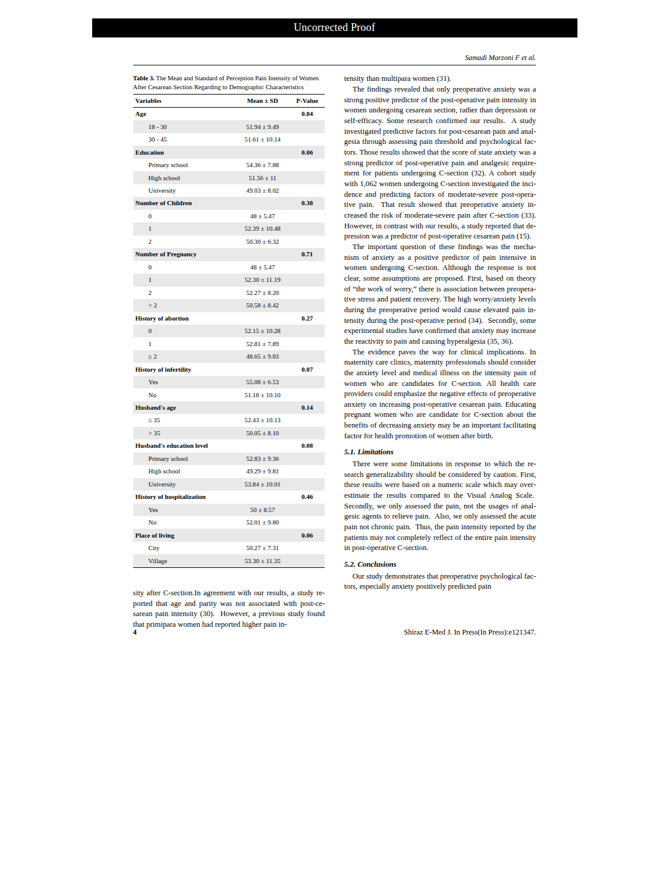Uncorrected Proof
Samadi Marzoni F et al.
Table 3. The Mean and Standard of Perception Pain Intensity of Women After Cesarean Section Regarding to Demographic Characteristics
| Variables | Mean ± SD | P-Value |
| --- | --- | --- |
| Age | | 0.84 |
| 18 - 30 | 51.94 ± 9.49 | |
| 30 - 45 | 51.61 ± 10.14 | |
| Education | | 0.06 |
| Primary school | 54.36 ± 7.88 | |
| High school | 51.56 ± 11 | |
| University | 49.03 ± 8.02 | |
| Number of Children | | 0.38 |
| 0 | 48 ± 5.47 | |
| 1 | 52.39 ± 10.48 | |
| 2 | 50.30 ± 6.32 | |
| Number of Pregnancy | | 0.71 |
| 0 | 48 ± 5.47 | |
| 1 | 52.30 ± 11.19 | |
| 2 | 52.27 ± 8.20 | |
| > 2 | 50.58 ± 8.42 | |
| History of abortion | | 0.27 |
| 0 | 52.15 ± 10.28 | |
| 1 | 52.81 ± 7.89 | |
| ≥ 2 | 48.65 ± 9.03 | |
| History of infertility | | 0.07 |
| Yes | 55.08 ± 6.53 | |
| No | 51.18 ± 10.10 | |
| Husband's age | | 0.14 |
| ≤ 35 | 52.43 ± 10.13 | |
| > 35 | 50.05 ± 8.10 | |
| Husband's education level | | 0.08 |
| Primary school | 52.83 ± 9.36 | |
| High school | 49.29 ± 9.81 | |
| University | 53.84 ± 10.01 | |
| History of hospitalization | | 0.46 |
| Yes | 50 ± 8.57 | |
| No | 52.01 ± 9.80 | |
| Place of living | | 0.06 |
| City | 50.27 ± 7.31 | |
| Village | 53.30 ± 11.35 | |
sity after C-section.In agreement with our results, a study reported that age and parity was not associated with post-cesarean pain intensity (30). However, a previous study found that primipara women had reported higher pain in-
tensity than multipara women (31).
The findings revealed that only preoperative anxiety was a strong positive predictor of the post-operative pain intensity in women undergoing cesarean section, rather than depression or self-efficacy. Some research confirmed our results. A study investigated predictive factors for post-cesarean pain and analgesia through assessing pain threshold and psychological factors. Those results showed that the score of state anxiety was a strong predictor of post-operative pain and analgesic requirement for patients undergoing C-section (32). A cohort study with 1,062 women undergoing C-section investigated the incidence and predicting factors of moderate-severe post-operative pain. That result showed that preoperative anxiety increased the risk of moderate-severe pain after C-section (33). However, in contrast with our results, a study reported that depression was a predictor of post-operative cesarean pain (15).
The important question of these findings was the mechanism of anxiety as a positive predictor of pain intensive in women undergoing C-section. Although the response is not clear, some assumptions are proposed. First, based on theory of “the work of worry,” there is association between preoperative stress and patient recovery. The high worry/anxiety levels during the preoperative period would cause elevated pain intensity during the post-operative period (34). Secondly, some experimental studies have confirmed that anxiety may increase the reactivity to pain and causing hyperalgesia (35, 36).
The evidence paves the way for clinical implications. In maternity care clinics, maternity professionals should consider the anxiety level and medical illness on the intensity pain of women who are candidates for C-section. All health care providers could emphasize the negative effects of preoperative anxiety on increasing post-operative cesarean pain. Educating pregnant women who are candidate for C-section about the benefits of decreasing anxiety may be an important facilitating factor for health promotion of women after birth.
5.1. Limitations
There were some limitations in response to which the research generalizability should be considered by caution. First, these results were based on a numeric scale which may overestimate the results compared to the Visual Analog Scale. Secondly, we only assessed the pain, not the usages of analgesic agents to relieve pain. Also, we only assessed the acute pain not chronic pain. Thus, the pain intensity reported by the patients may not completely reflect of the entire pain intensity in post-operative C-section.
5.2. Conclusions
Our study demonstrates that preoperative psychological factors, especially anxiety positively predicted pain
4
Shiraz E-Med J. In Press(In Press):e121347.